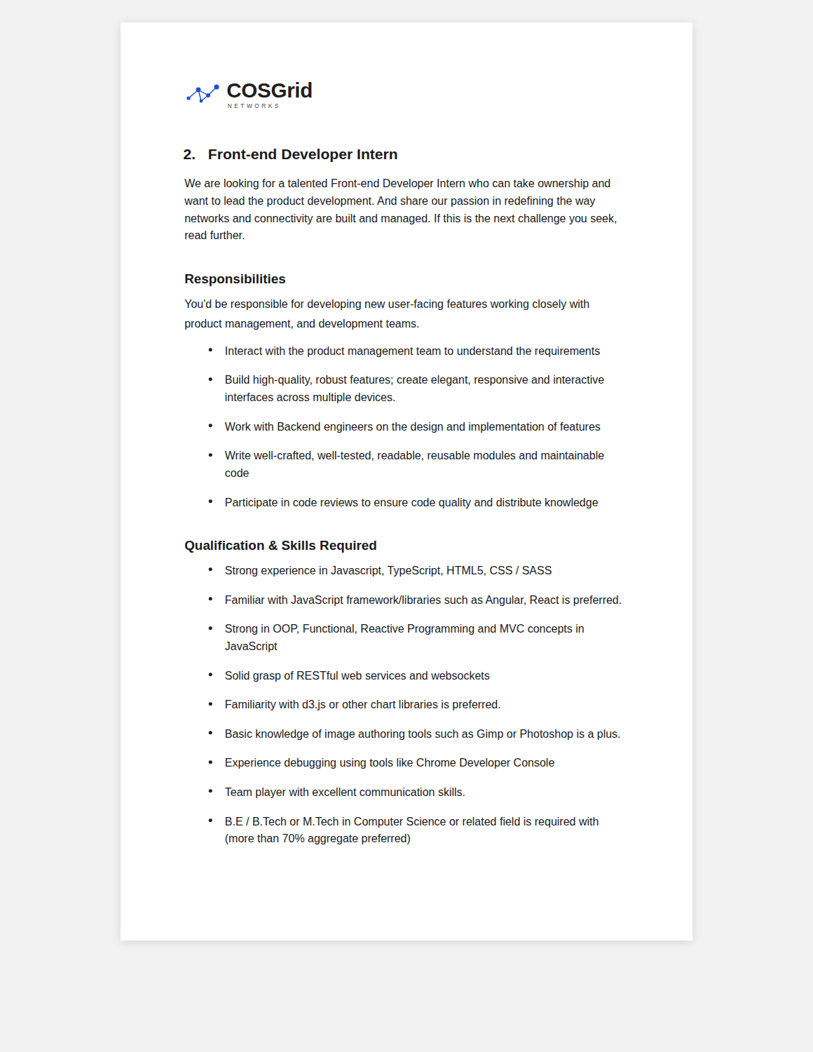COSGridNETWORKS
2. Front-end Developer Intern
We are looking for a talented Front-end Developer Intern who can take ownership and want to lead the product development. And share our passion in redefining the way networks and connectivity are built and managed. If this is the next challenge you seek, read further.
Responsibilities
You'd be responsible for developing new user-facing features working closely with
product management, and development teams.
Interact with the product management team to understand the requirements
Build high-quality, robust features; create elegant, responsive and interactive interfaces across multiple devices.
Work with Backend engineers on the design and implementation of features
Write well-crafted, well-tested, readable, reusable modules and maintainable code
Participate in code reviews to ensure code quality and distribute knowledge
Qualification & Skills Required
Strong experience in Javascript, TypeScript, HTML5, CSS / SASS
Familiar with JavaScript framework/libraries such as Angular, React is preferred.
Strong in OOP, Functional, Reactive Programming and MVC concepts in JavaScript
Solid grasp of RESTful web services and websockets
Familiarity with d3.js or other chart libraries is preferred.
Basic knowledge of image authoring tools such as Gimp or Photoshop is a plus.
Experience debugging using tools like Chrome Developer Console
Team player with excellent communication skills.
B.E / B.Tech or M.Tech in Computer Science or related field is required with (more than 70% aggregate preferred)